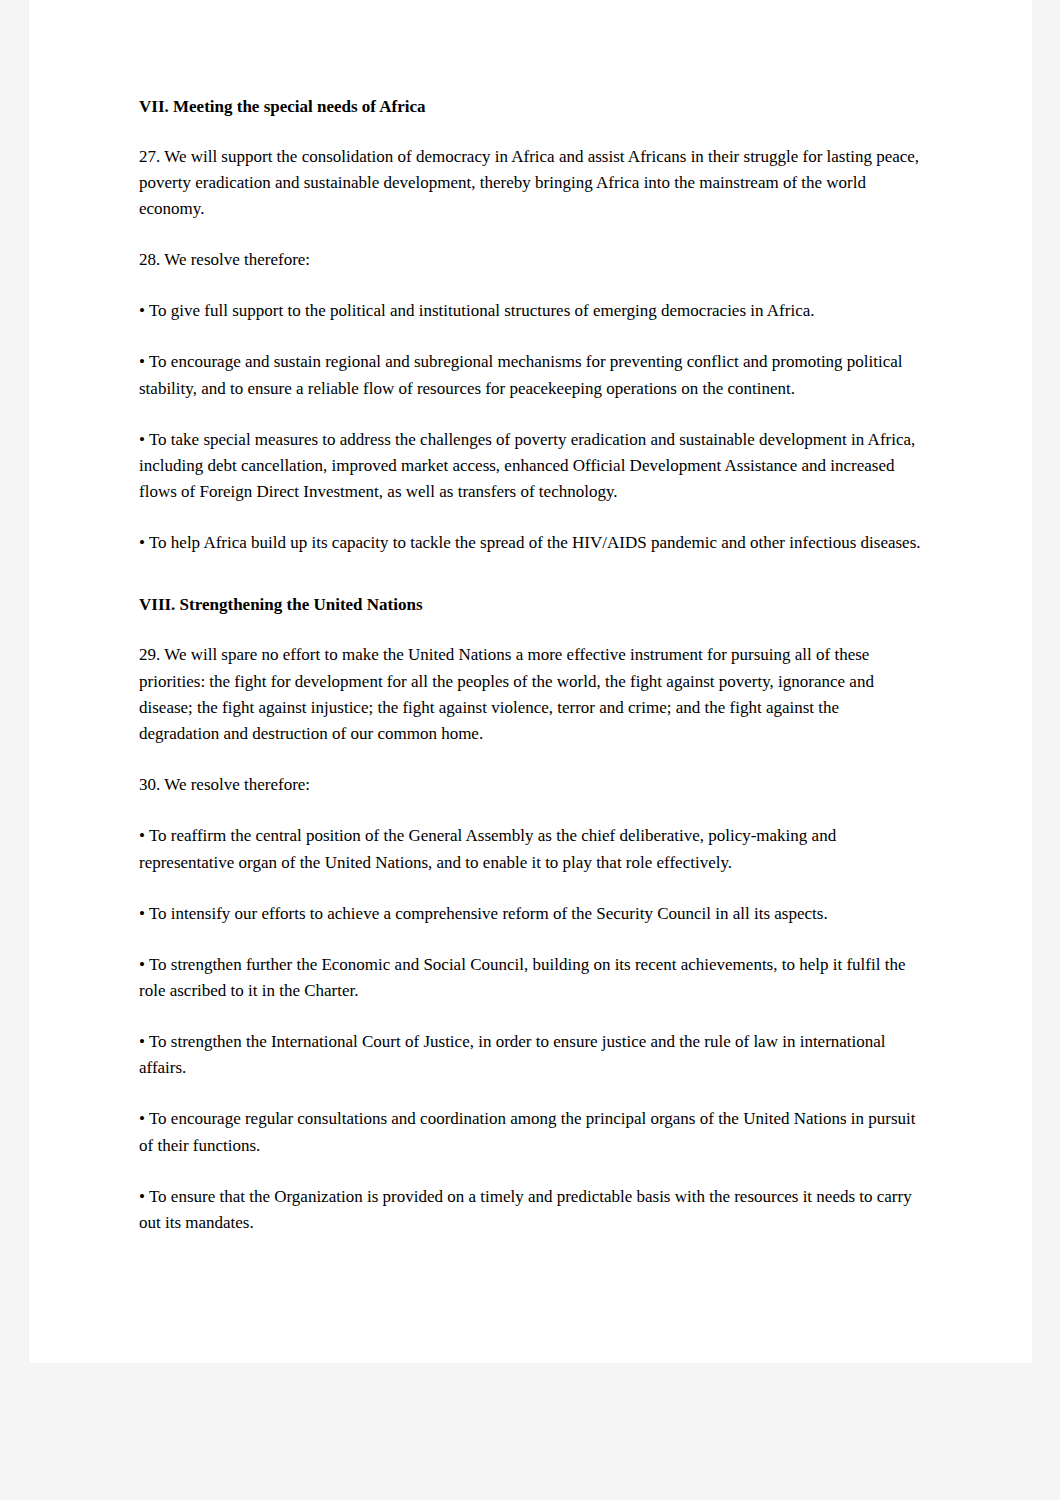VII. Meeting the special needs of Africa
27. We will support the consolidation of democracy in Africa and assist Africans in their struggle for lasting peace, poverty eradication and sustainable development, thereby bringing Africa into the mainstream of the world economy.
28. We resolve therefore:
• To give full support to the political and institutional structures of emerging democracies in Africa.
• To encourage and sustain regional and subregional mechanisms for preventing conflict and promoting political stability, and to ensure a reliable flow of resources for peacekeeping operations on the continent.
• To take special measures to address the challenges of poverty eradication and sustainable development in Africa, including debt cancellation, improved market access, enhanced Official Development Assistance and increased flows of Foreign Direct Investment, as well as transfers of technology.
• To help Africa build up its capacity to tackle the spread of the HIV/AIDS pandemic and other infectious diseases.
VIII. Strengthening the United Nations
29. We will spare no effort to make the United Nations a more effective instrument for pursuing all of these priorities: the fight for development for all the peoples of the world, the fight against poverty, ignorance and disease; the fight against injustice; the fight against violence, terror and crime; and the fight against the degradation and destruction of our common home.
30. We resolve therefore:
• To reaffirm the central position of the General Assembly as the chief deliberative, policy-making and representative organ of the United Nations, and to enable it to play that role effectively.
• To intensify our efforts to achieve a comprehensive reform of the Security Council in all its aspects.
• To strengthen further the Economic and Social Council, building on its recent achievements, to help it fulfil the role ascribed to it in the Charter.
• To strengthen the International Court of Justice, in order to ensure justice and the rule of law in international affairs.
• To encourage regular consultations and coordination among the principal organs of the United Nations in pursuit of their functions.
• To ensure that the Organization is provided on a timely and predictable basis with the resources it needs to carry out its mandates.